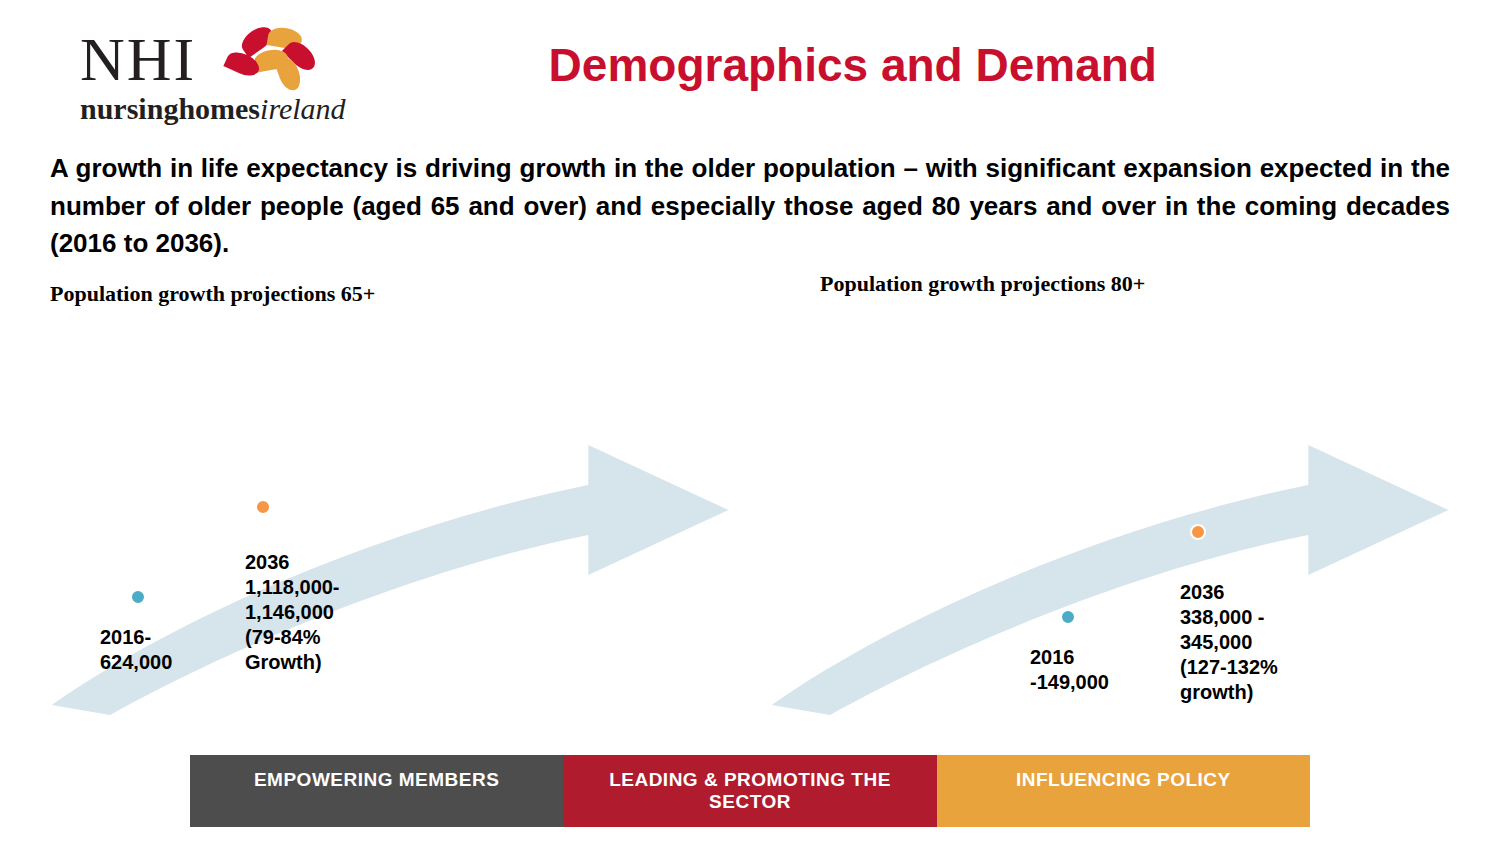NHI
nursinghomes ireland
Demographics and Demand
A growth in life expectancy is driving growth in the older population – with significant expansion expected in the number of older people (aged 65 and over) and especially those aged 80 years and over in the coming decades (2016 to 2036).
Population growth projections 65+
2016-
624,000
2036
1,118,000-
1,146,000
(79-84%
Growth)
Population growth projections 80+
2016
-149,000
2036
338,000 -
345,000
(127-132%
growth)
Empowering Members
Leading & Promoting the Sector
Influencing Policy